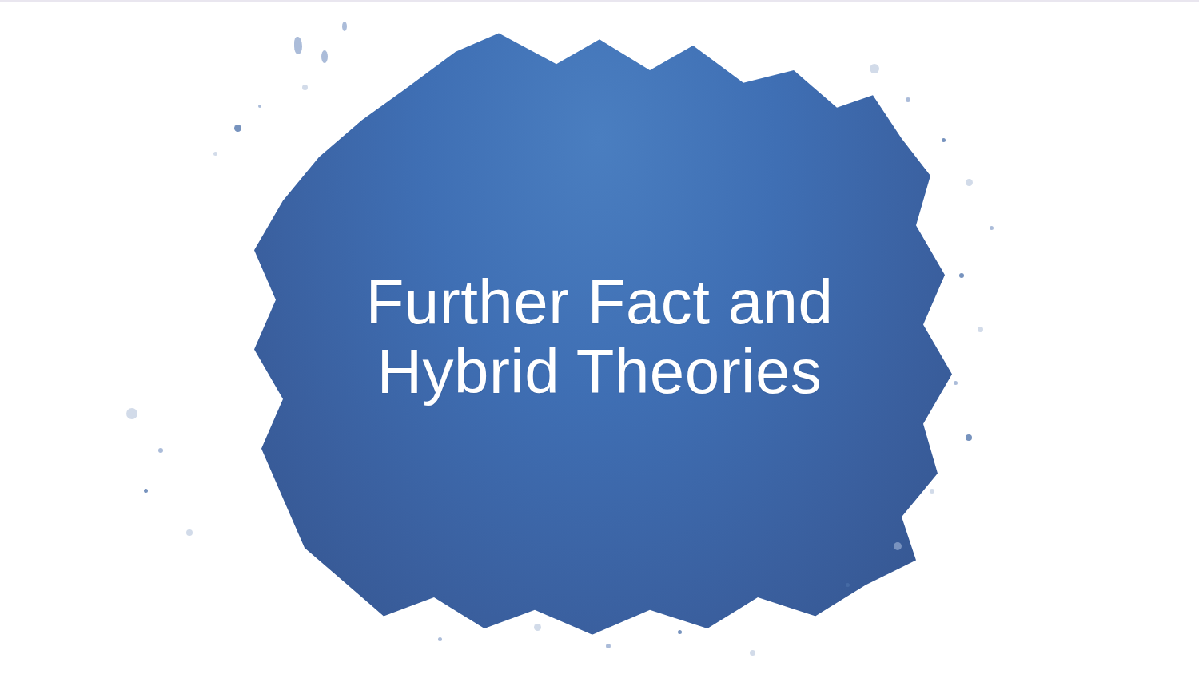Further Fact and Hybrid Theories